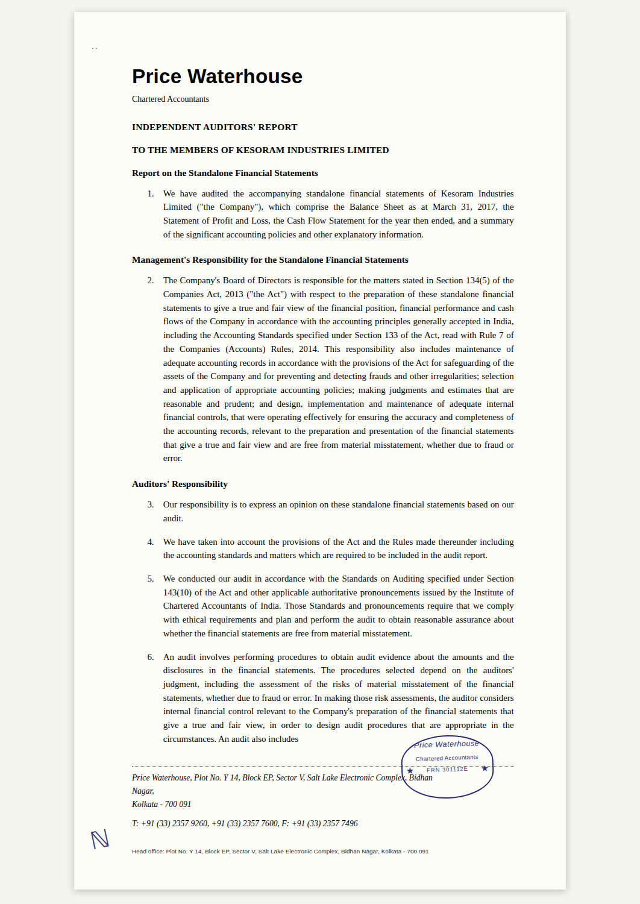··
Price Waterhouse
Chartered Accountants
INDEPENDENT AUDITORS' REPORT
TO THE MEMBERS OF KESORAM INDUSTRIES LIMITED
Report on the Standalone Financial Statements
We have audited the accompanying standalone financial statements of Kesoram Industries Limited ("the Company"), which comprise the Balance Sheet as at March 31, 2017, the Statement of Profit and Loss, the Cash Flow Statement for the year then ended, and a summary of the significant accounting policies and other explanatory information.
Management's Responsibility for the Standalone Financial Statements
The Company's Board of Directors is responsible for the matters stated in Section 134(5) of the Companies Act, 2013 ("the Act") with respect to the preparation of these standalone financial statements to give a true and fair view of the financial position, financial performance and cash flows of the Company in accordance with the accounting principles generally accepted in India, including the Accounting Standards specified under Section 133 of the Act, read with Rule 7 of the Companies (Accounts) Rules, 2014. This responsibility also includes maintenance of adequate accounting records in accordance with the provisions of the Act for safeguarding of the assets of the Company and for preventing and detecting frauds and other irregularities; selection and application of appropriate accounting policies; making judgments and estimates that are reasonable and prudent; and design, implementation and maintenance of adequate internal financial controls, that were operating effectively for ensuring the accuracy and completeness of the accounting records, relevant to the preparation and presentation of the financial statements that give a true and fair view and are free from material misstatement, whether due to fraud or error.
Auditors' Responsibility
Our responsibility is to express an opinion on these standalone financial statements based on our audit.
We have taken into account the provisions of the Act and the Rules made thereunder including the accounting standards and matters which are required to be included in the audit report.
We conducted our audit in accordance with the Standards on Auditing specified under Section 143(10) of the Act and other applicable authoritative pronouncements issued by the Institute of Chartered Accountants of India. Those Standards and pronouncements require that we comply with ethical requirements and plan and perform the audit to obtain reasonable assurance about whether the financial statements are free from material misstatement.
An audit involves performing procedures to obtain audit evidence about the amounts and the disclosures in the financial statements. The procedures selected depend on the auditors' judgment, including the assessment of the risks of material misstatement of the financial statements, whether due to fraud or error. In making those risk assessments, the auditor considers internal financial control relevant to the Company's preparation of the financial statements that give a true and fair view, in order to design audit procedures that are appropriate in the circumstances. An audit also includes
Price Waterhouse, Plot No. Y 14, Block EP, Sector V, Salt Lake Electronic Complex, Bidhan Nagar,
Kolkata - 700 091
T: +91 (33) 2357 9260, +91 (33) 2357 7600, F: +91 (33) 2357 7496
★ ★
Price Waterhouse
Chartered Accountants
FRN 301112E
Head office: Plot No. Y 14, Block EP, Sector V, Salt Lake Electronic Complex, Bidhan Nagar, Kolkata - 700 091
ℕ